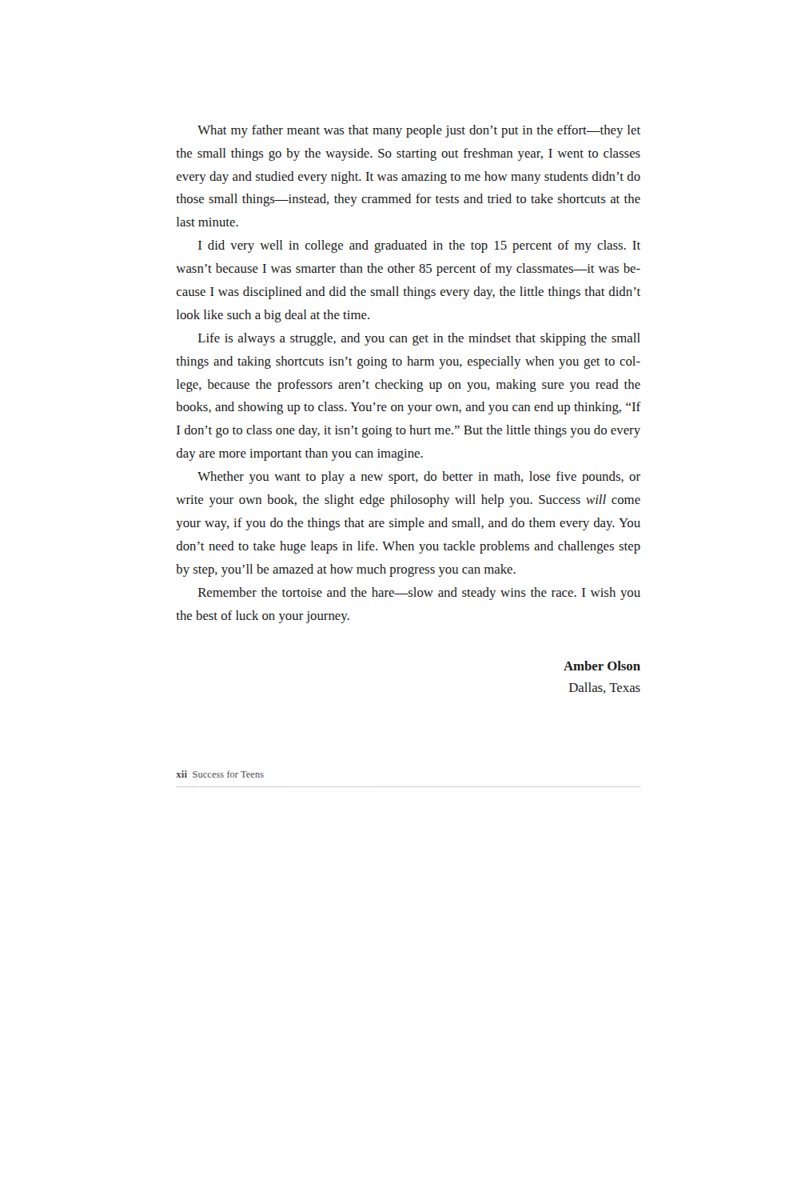What my father meant was that many people just don’t put in the effort—they let the small things go by the wayside. So starting out freshman year, I went to classes every day and studied every night. It was amazing to me how many students didn’t do those small things—instead, they crammed for tests and tried to take shortcuts at the last minute.
I did very well in college and graduated in the top 15 percent of my class. It wasn’t because I was smarter than the other 85 percent of my classmates—it was because I was disciplined and did the small things every day, the little things that didn’t look like such a big deal at the time.
Life is always a struggle, and you can get in the mindset that skipping the small things and taking shortcuts isn’t going to harm you, especially when you get to college, because the professors aren’t checking up on you, making sure you read the books, and showing up to class. You’re on your own, and you can end up thinking, “If I don’t go to class one day, it isn’t going to hurt me.” But the little things you do every day are more important than you can imagine.
Whether you want to play a new sport, do better in math, lose five pounds, or write your own book, the slight edge philosophy will help you. Success will come your way, if you do the things that are simple and small, and do them every day. You don’t need to take huge leaps in life. When you tackle problems and challenges step by step, you’ll be amazed at how much progress you can make.
Remember the tortoise and the hare—slow and steady wins the race. I wish you the best of luck on your journey.
Amber Olson
Dallas, Texas
xii Success for Teens